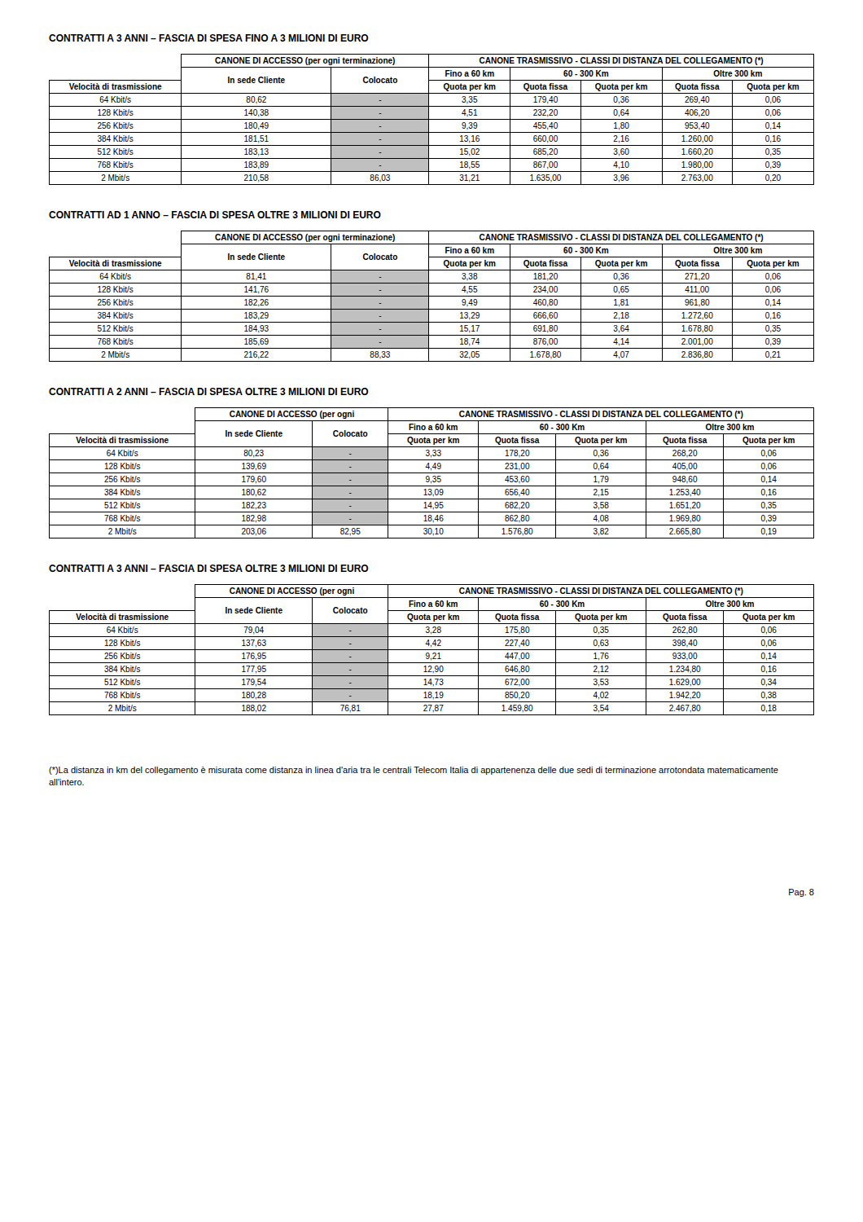CONTRATTI A 3 ANNI – FASCIA DI SPESA FINO A 3 MILIONI DI EURO
| | CANONE DI ACCESSO (per ogni terminazione) | CANONE TRASMISSIVO - CLASSI DI DISTANZA DEL COLLEGAMENTO (*) |
| | In sede Cliente | Colocato | Fino a 60 km | 60 - 300 Km | Oltre 300 km |
| Velocità di trasmissione | Quota per km | Quota fissa | Quota per km | Quota fissa | Quota per km |
| 64 Kbit/s | 80,62 | - | 3,35 | 179,40 | 0,36 | 269,40 | 0,06 |
| 128 Kbit/s | 140,38 | - | 4,51 | 232,20 | 0,64 | 406,20 | 0,06 |
| 256 Kbit/s | 180,49 | - | 9,39 | 455,40 | 1,80 | 953,40 | 0,14 |
| 384 Kbit/s | 181,51 | - | 13,16 | 660,00 | 2,16 | 1.260,00 | 0,16 |
| 512 Kbit/s | 183,13 | - | 15,02 | 685,20 | 3,60 | 1.660,20 | 0,35 |
| 768 Kbit/s | 183,89 | - | 18,55 | 867,00 | 4,10 | 1.980,00 | 0,39 |
| 2 Mbit/s | 210,58 | 86,03 | 31,21 | 1.635,00 | 3,96 | 2.763,00 | 0,20 |
CONTRATTI AD 1 ANNO – FASCIA DI SPESA OLTRE 3 MILIONI DI EURO
| | CANONE DI ACCESSO (per ogni terminazione) | CANONE TRASMISSIVO - CLASSI DI DISTANZA DEL COLLEGAMENTO (*) |
| | In sede Cliente | Colocato | Fino a 60 km | 60 - 300 Km | Oltre 300 km |
| Velocità di trasmissione | Quota per km | Quota fissa | Quota per km | Quota fissa | Quota per km |
| 64 Kbit/s | 81,41 | - | 3,38 | 181,20 | 0,36 | 271,20 | 0,06 |
| 128 Kbit/s | 141,76 | - | 4,55 | 234,00 | 0,65 | 411,00 | 0,06 |
| 256 Kbit/s | 182,26 | - | 9,49 | 460,80 | 1,81 | 961,80 | 0,14 |
| 384 Kbit/s | 183,29 | - | 13,29 | 666,60 | 2,18 | 1.272,60 | 0,16 |
| 512 Kbit/s | 184,93 | - | 15,17 | 691,80 | 3,64 | 1.678,80 | 0,35 |
| 768 Kbit/s | 185,69 | - | 18,74 | 876,00 | 4,14 | 2.001,00 | 0,39 |
| 2 Mbit/s | 216,22 | 88,33 | 32,05 | 1.678,80 | 4,07 | 2.836,80 | 0,21 |
CONTRATTI A 2 ANNI – FASCIA DI SPESA OLTRE 3 MILIONI DI EURO
| | CANONE DI ACCESSO (per ogni | CANONE TRASMISSIVO - CLASSI DI DISTANZA DEL COLLEGAMENTO (*) |
| | In sede Cliente | Colocato | Fino a 60 km | 60 - 300 Km | Oltre 300 km |
| Velocità di trasmissione | Quota per km | Quota fissa | Quota per km | Quota fissa | Quota per km |
| 64 Kbit/s | 80,23 | - | 3,33 | 178,20 | 0,36 | 268,20 | 0,06 |
| 128 Kbit/s | 139,69 | - | 4,49 | 231,00 | 0,64 | 405,00 | 0,06 |
| 256 Kbit/s | 179,60 | - | 9,35 | 453,60 | 1,79 | 948,60 | 0,14 |
| 384 Kbit/s | 180,62 | - | 13,09 | 656,40 | 2,15 | 1.253,40 | 0,16 |
| 512 Kbit/s | 182,23 | - | 14,95 | 682,20 | 3,58 | 1.651,20 | 0,35 |
| 768 Kbit/s | 182,98 | - | 18,46 | 862,80 | 4,08 | 1.969,80 | 0,39 |
| 2 Mbit/s | 203,06 | 82,95 | 30,10 | 1.576,80 | 3,82 | 2.665,80 | 0,19 |
CONTRATTI A 3 ANNI – FASCIA DI SPESA OLTRE 3 MILIONI DI EURO
| | CANONE DI ACCESSO (per ogni | CANONE TRASMISSIVO - CLASSI DI DISTANZA DEL COLLEGAMENTO (*) |
| | In sede Cliente | Colocato | Fino a 60 km | 60 - 300 Km | Oltre 300 km |
| Velocità di trasmissione | Quota per km | Quota fissa | Quota per km | Quota fissa | Quota per km |
| 64 Kbit/s | 79,04 | - | 3,28 | 175,80 | 0,35 | 262,80 | 0,06 |
| 128 Kbit/s | 137,63 | - | 4,42 | 227,40 | 0,63 | 398,40 | 0,06 |
| 256 Kbit/s | 176,95 | - | 9,21 | 447,00 | 1,76 | 933,00 | 0,14 |
| 384 Kbit/s | 177,95 | - | 12,90 | 646,80 | 2,12 | 1.234,80 | 0,16 |
| 512 Kbit/s | 179,54 | - | 14,73 | 672,00 | 3,53 | 1.629,00 | 0,34 |
| 768 Kbit/s | 180,28 | - | 18,19 | 850,20 | 4,02 | 1.942,20 | 0,38 |
| 2 Mbit/s | 188,02 | 76,81 | 27,87 | 1.459,80 | 3,54 | 2.467,80 | 0,18 |
(*)La distanza in km del collegamento è misurata come distanza in linea d'aria tra le centrali Telecom Italia di appartenenza delle due sedi di terminazione arrotondata matematicamente all'intero.
Pag. 8